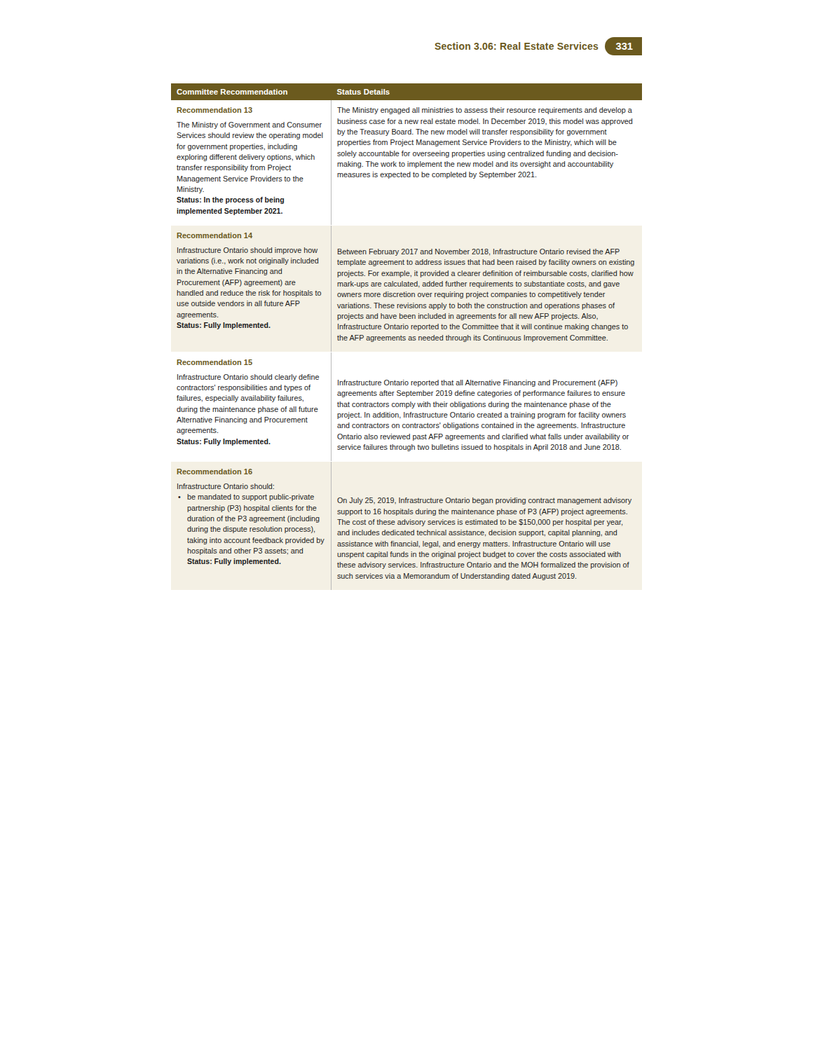Section 3.06: Real Estate Services 331
| Committee Recommendation | Status Details |
| --- | --- |
| Recommendation 13 The Ministry of Government and Consumer Services should review the operating model for government properties, including exploring different delivery options, which transfer responsibility from Project Management Service Providers to the Ministry. Status: In the process of being implemented September 2021. | The Ministry engaged all ministries to assess their resource requirements and develop a business case for a new real estate model. In December 2019, this model was approved by the Treasury Board. The new model will transfer responsibility for government properties from Project Management Service Providers to the Ministry, which will be solely accountable for overseeing properties using centralized funding and decision-making. The work to implement the new model and its oversight and accountability measures is expected to be completed by September 2021. |
| Recommendation 14 Infrastructure Ontario should improve how variations (i.e., work not originally included in the Alternative Financing and Procurement (AFP) agreement) are handled and reduce the risk for hospitals to use outside vendors in all future AFP agreements. Status: Fully Implemented. | Between February 2017 and November 2018, Infrastructure Ontario revised the AFP template agreement to address issues that had been raised by facility owners on existing projects. For example, it provided a clearer definition of reimbursable costs, clarified how mark-ups are calculated, added further requirements to substantiate costs, and gave owners more discretion over requiring project companies to competitively tender variations. These revisions apply to both the construction and operations phases of projects and have been included in agreements for all new AFP projects. Also, Infrastructure Ontario reported to the Committee that it will continue making changes to the AFP agreements as needed through its Continuous Improvement Committee. |
| Recommendation 15 Infrastructure Ontario should clearly define contractors' responsibilities and types of failures, especially availability failures, during the maintenance phase of all future Alternative Financing and Procurement agreements. Status: Fully Implemented. | Infrastructure Ontario reported that all Alternative Financing and Procurement (AFP) agreements after September 2019 define categories of performance failures to ensure that contractors comply with their obligations during the maintenance phase of the project. In addition, Infrastructure Ontario created a training program for facility owners and contractors on contractors' obligations contained in the agreements. Infrastructure Ontario also reviewed past AFP agreements and clarified what falls under availability or service failures through two bulletins issued to hospitals in April 2018 and June 2018. |
| Recommendation 16 Infrastructure Ontario should: be mandated to support public-private partnership (P3) hospital clients for the duration of the P3 agreement (including during the dispute resolution process), taking into account feedback provided by hospitals and other P3 assets; and Status: Fully implemented. | On July 25, 2019, Infrastructure Ontario began providing contract management advisory support to 16 hospitals during the maintenance phase of P3 (AFP) project agreements. The cost of these advisory services is estimated to be $150,000 per hospital per year, and includes dedicated technical assistance, decision support, capital planning, and assistance with financial, legal, and energy matters. Infrastructure Ontario will use unspent capital funds in the original project budget to cover the costs associated with these advisory services. Infrastructure Ontario and the MOH formalized the provision of such services via a Memorandum of Understanding dated August 2019. |